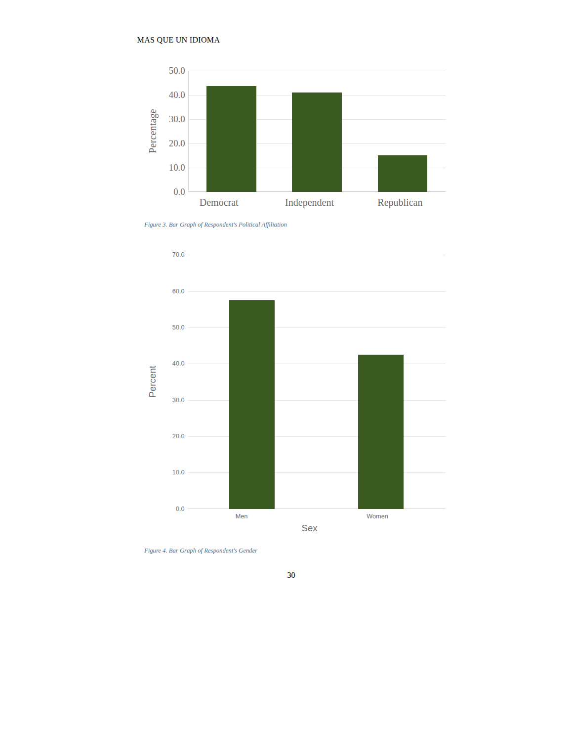MAS QUE UN IDIOMA
Percentage
50.0 40.0 30.0 20.0 10.0 0.0
Democrat Independent Republican
Figure 3. Bar Graph of Respondent's Political Affiliation
Percent
70.0 60.0 50.0 40.0 30.0 20.0 10.0 0.0
Men Women
Sex
Figure 4. Bar Graph of Respondent's Gender
30